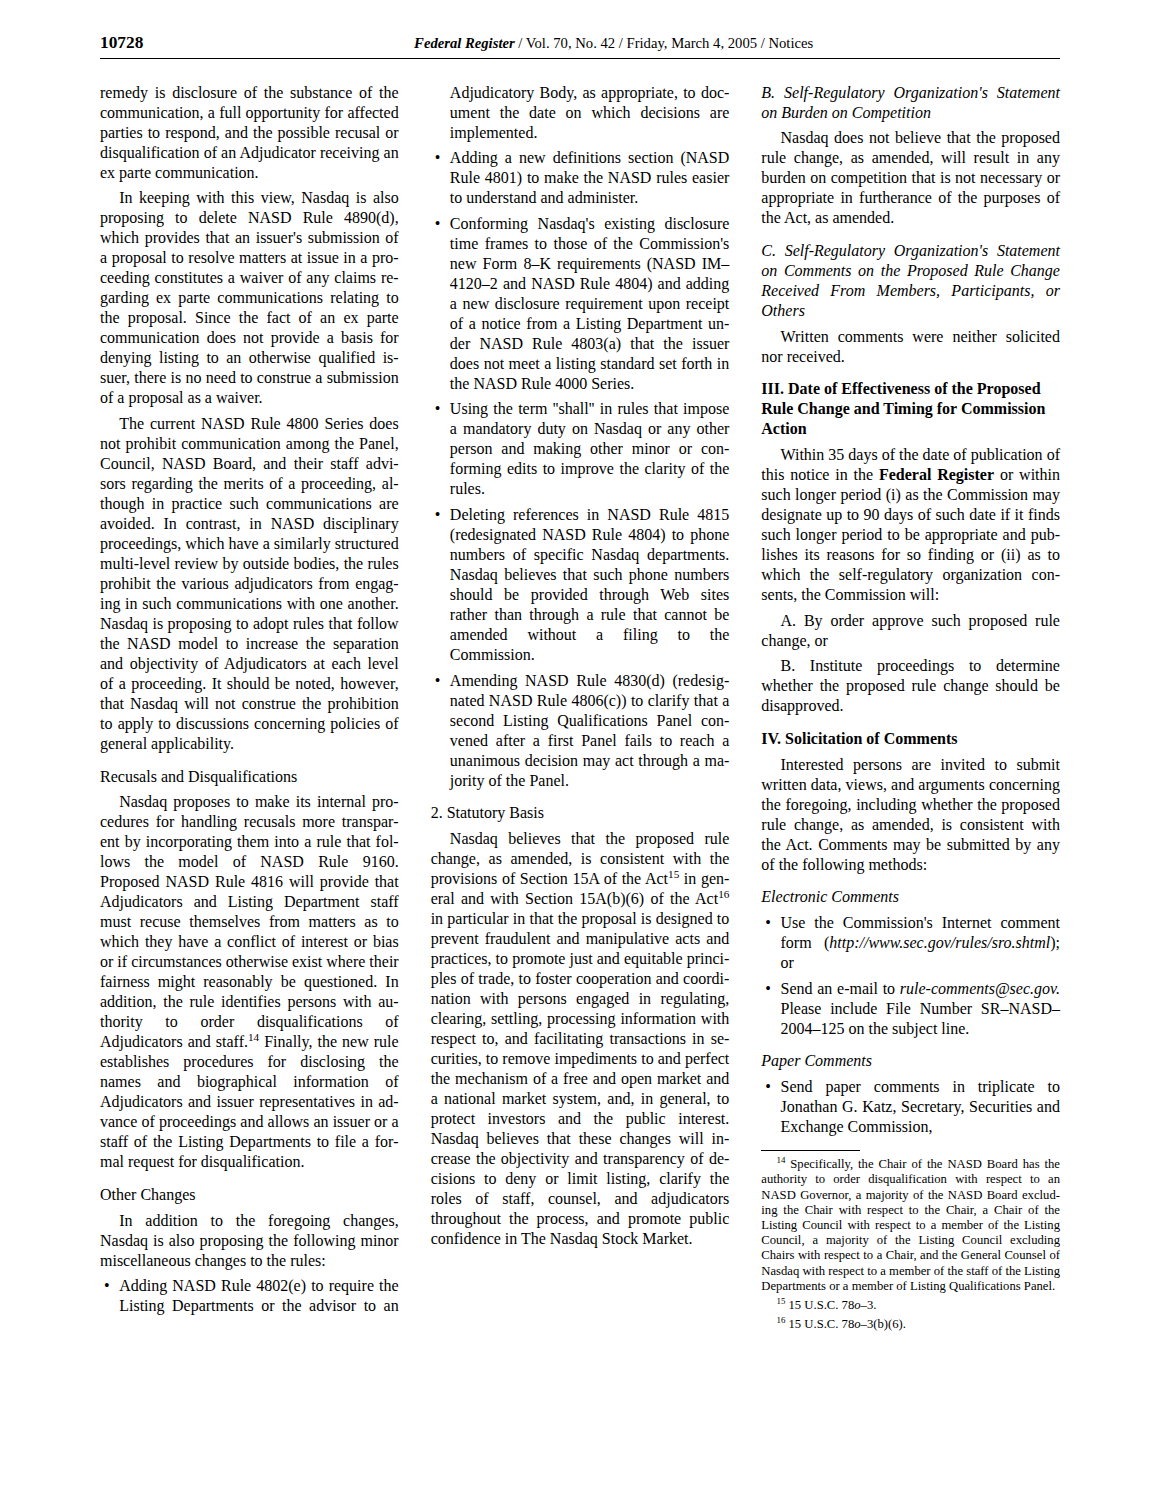10728
Federal Register / Vol. 70, No. 42 / Friday, March 4, 2005 / Notices
remedy is disclosure of the substance of the communication, a full opportunity for affected parties to respond, and the possible recusal or disqualification of an Adjudicator receiving an ex parte communication.
In keeping with this view, Nasdaq is also proposing to delete NASD Rule 4890(d), which provides that an issuer's submission of a proposal to resolve matters at issue in a proceeding constitutes a waiver of any claims regarding ex parte communications relating to the proposal. Since the fact of an ex parte communication does not provide a basis for denying listing to an otherwise qualified issuer, there is no need to construe a submission of a proposal as a waiver.
The current NASD Rule 4800 Series does not prohibit communication among the Panel, Council, NASD Board, and their staff advisors regarding the merits of a proceeding, although in practice such communications are avoided. In contrast, in NASD disciplinary proceedings, which have a similarly structured multi-level review by outside bodies, the rules prohibit the various adjudicators from engaging in such communications with one another. Nasdaq is proposing to adopt rules that follow the NASD model to increase the separation and objectivity of Adjudicators at each level of a proceeding. It should be noted, however, that Nasdaq will not construe the prohibition to apply to discussions concerning policies of general applicability.
Recusals and Disqualifications
Nasdaq proposes to make its internal procedures for handling recusals more transparent by incorporating them into a rule that follows the model of NASD Rule 9160. Proposed NASD Rule 4816 will provide that Adjudicators and Listing Department staff must recuse themselves from matters as to which they have a conflict of interest or bias or if circumstances otherwise exist where their fairness might reasonably be questioned. In addition, the rule identifies persons with authority to order disqualifications of Adjudicators and staff.14 Finally, the new rule establishes procedures for disclosing the names and biographical information of Adjudicators and issuer representatives in advance of proceedings and allows an issuer or a staff of the Listing Departments to file a formal request for disqualification.
Other Changes
In addition to the foregoing changes, Nasdaq is also proposing the following minor miscellaneous changes to the rules:
Adding NASD Rule 4802(e) to require the Listing Departments or the advisor to an Adjudicatory Body, as appropriate, to document the date on which decisions are implemented.
Adding a new definitions section (NASD Rule 4801) to make the NASD rules easier to understand and administer.
Conforming Nasdaq's existing disclosure time frames to those of the Commission's new Form 8–K requirements (NASD IM–4120–2 and NASD Rule 4804) and adding a new disclosure requirement upon receipt of a notice from a Listing Department under NASD Rule 4803(a) that the issuer does not meet a listing standard set forth in the NASD Rule 4000 Series.
Using the term ''shall'' in rules that impose a mandatory duty on Nasdaq or any other person and making other minor or conforming edits to improve the clarity of the rules.
Deleting references in NASD Rule 4815 (redesignated NASD Rule 4804) to phone numbers of specific Nasdaq departments. Nasdaq believes that such phone numbers should be provided through Web sites rather than through a rule that cannot be amended without a filing to the Commission.
Amending NASD Rule 4830(d) (redesignated NASD Rule 4806(c)) to clarify that a second Listing Qualifications Panel convened after a first Panel fails to reach a unanimous decision may act through a majority of the Panel.
2. Statutory Basis
Nasdaq believes that the proposed rule change, as amended, is consistent with the provisions of Section 15A of the Act15 in general and with Section 15A(b)(6) of the Act16 in particular in that the proposal is designed to prevent fraudulent and manipulative acts and practices, to promote just and equitable principles of trade, to foster cooperation and coordination with persons engaged in regulating, clearing, settling, processing information with respect to, and facilitating transactions in securities, to remove impediments to and perfect the mechanism of a free and open market and a national market system, and, in general, to protect investors and the public interest. Nasdaq believes that these changes will increase the objectivity and transparency of decisions to deny or limit listing, clarify the roles of staff, counsel, and adjudicators throughout the process, and promote public confidence in The Nasdaq Stock Market.
B. Self-Regulatory Organization's Statement on Burden on Competition
Nasdaq does not believe that the proposed rule change, as amended, will result in any burden on competition that is not necessary or appropriate in furtherance of the purposes of the Act, as amended.
C. Self-Regulatory Organization's Statement on Comments on the Proposed Rule Change Received From Members, Participants, or Others
Written comments were neither solicited nor received.
III. Date of Effectiveness of the Proposed Rule Change and Timing for Commission Action
Within 35 days of the date of publication of this notice in the Federal Register or within such longer period (i) as the Commission may designate up to 90 days of such date if it finds such longer period to be appropriate and publishes its reasons for so finding or (ii) as to which the self-regulatory organization consents, the Commission will:
A. By order approve such proposed rule change, or
B. Institute proceedings to determine whether the proposed rule change should be disapproved.
IV. Solicitation of Comments
Interested persons are invited to submit written data, views, and arguments concerning the foregoing, including whether the proposed rule change, as amended, is consistent with the Act. Comments may be submitted by any of the following methods:
Electronic Comments
Use the Commission's Internet comment form (http://www.sec.gov/rules/sro.shtml); or
Send an e-mail to rule-comments@sec.gov. Please include File Number SR–NASD–2004–125 on the subject line.
Paper Comments
Send paper comments in triplicate to Jonathan G. Katz, Secretary, Securities and Exchange Commission,
14 Specifically, the Chair of the NASD Board has the authority to order disqualification with respect to an NASD Governor, a majority of the NASD Board excluding the Chair with respect to the Chair, a Chair of the Listing Council with respect to a member of the Listing Council, a majority of the Listing Council excluding Chairs with respect to a Chair, and the General Counsel of Nasdaq with respect to a member of the staff of the Listing Departments or a member of Listing Qualifications Panel.
15 15 U.S.C. 78o–3.
16 15 U.S.C. 78o–3(b)(6).